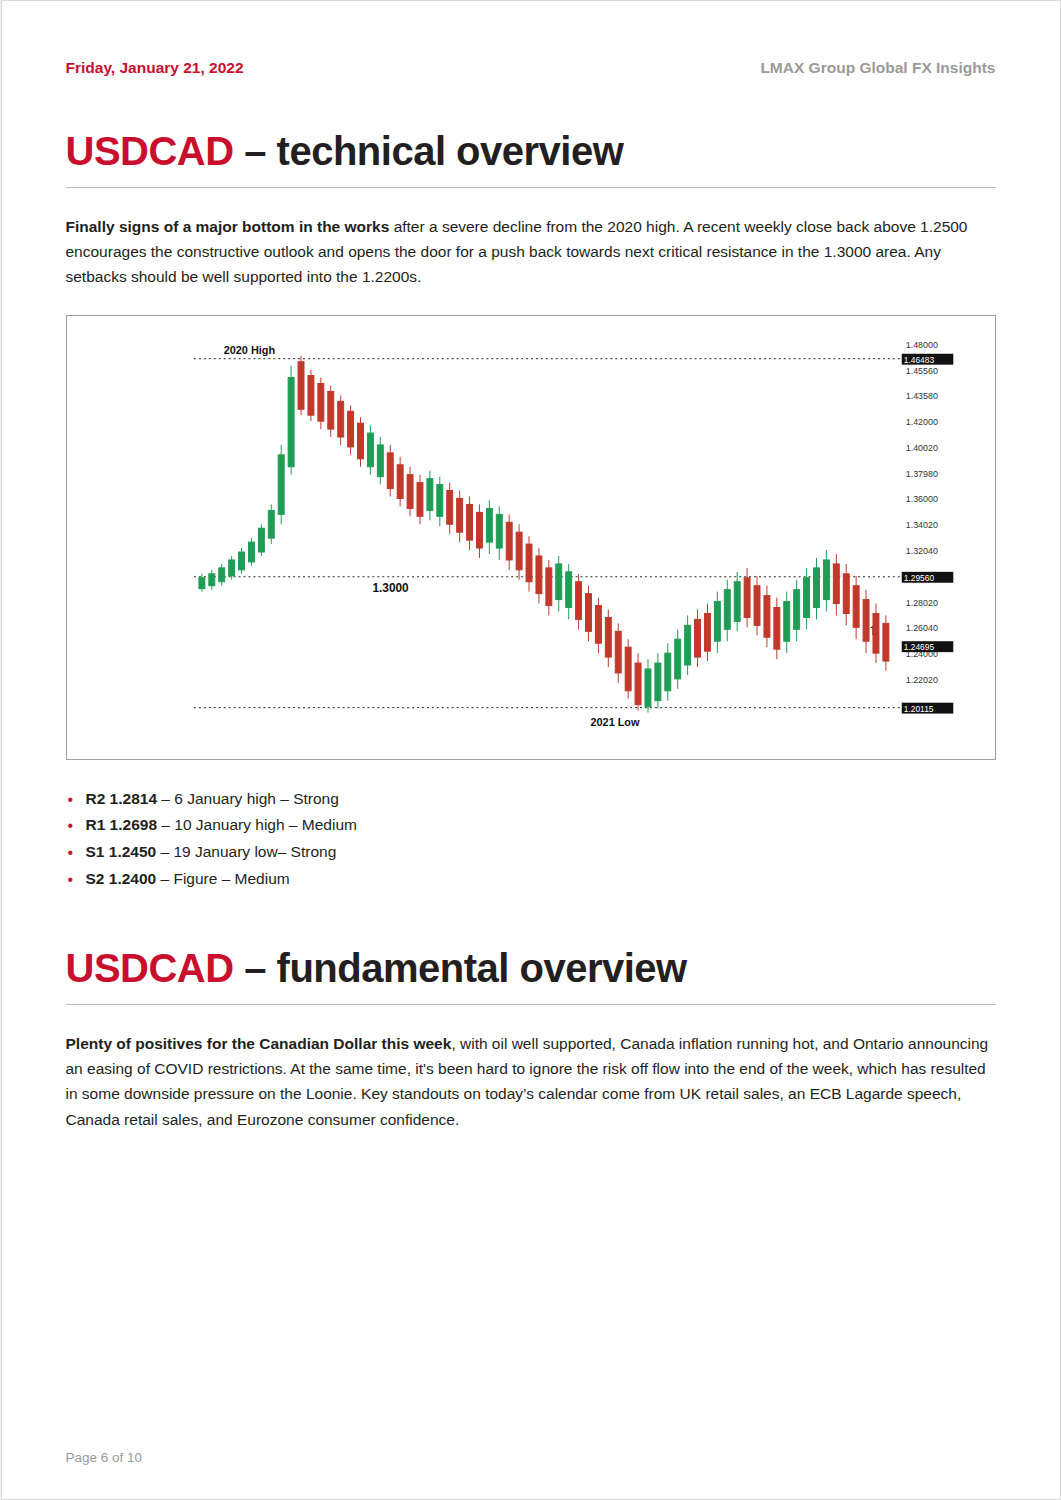Friday, January 21, 2022
LMAX Group Global FX Insights
USDCAD – technical overview
Finally signs of a major bottom in the works after a severe decline from the 2020 high. A recent weekly close back above 1.2500 encourages the constructive outlook and opens the door for a push back towards next critical resistance in the 1.3000 area. Any setbacks should be well supported into the 1.2200s.
1.48000 1.45560 1.43580 1.42000 1.40020 1.37980 1.36000 1.34020 1.32040 1.29560 1.28020 1.26040 1.24000 1.22020 1.20115 1.46483 1.29560 1.24695 1.20115 2020 High 1.3000 2021 Low ⇧
R2 1.2814 – 6 January high – Strong
R1 1.2698 – 10 January high – Medium
S1 1.2450 – 19 January low– Strong
S2 1.2400 – Figure – Medium
USDCAD – fundamental overview
Plenty of positives for the Canadian Dollar this week, with oil well supported, Canada inflation running hot, and Ontario announcing an easing of COVID restrictions. At the same time, it's been hard to ignore the risk off flow into the end of the week, which has resulted in some downside pressure on the Loonie. Key standouts on today’s calendar come from UK retail sales, an ECB Lagarde speech, Canada retail sales, and Eurozone consumer confidence.
Page 6 of 10